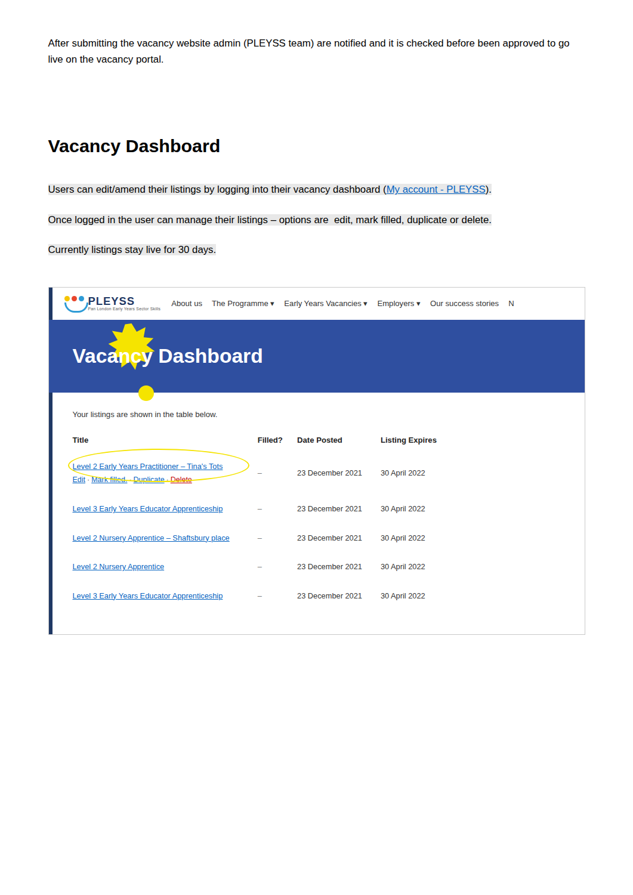After submitting the vacancy website admin (PLEYSS team) are notified and it is checked before been approved to go live on the vacancy portal.
Vacancy Dashboard
Users can edit/amend their listings by logging into their vacancy dashboard (My account - PLEYSS).
Once logged in the user can manage their listings – options are edit, mark filled, duplicate or delete.
Currently listings stay live for 30 days.
PLEYSS
Pan London Early Years Sector Skills
About us The Programme ▾ Early Years Vacancies ▾ Employers ▾ Our success stories N
Vacancy Dashboard
Your listings are shown in the table below.
| Title | Filled? | Date Posted | Listing Expires |
| --- | --- | --- | --- |
| Level 2 Early Years Practitioner – Tina's Tots Edit · Mark filled. · Duplicate · Delete | – | 23 December 2021 | 30 April 2022 |
| Level 3 Early Years Educator Apprenticeship | – | 23 December 2021 | 30 April 2022 |
| Level 2 Nursery Apprentice – Shaftsbury place | – | 23 December 2021 | 30 April 2022 |
| Level 2 Nursery Apprentice | – | 23 December 2021 | 30 April 2022 |
| Level 3 Early Years Educator Apprenticeship | – | 23 December 2021 | 30 April 2022 |